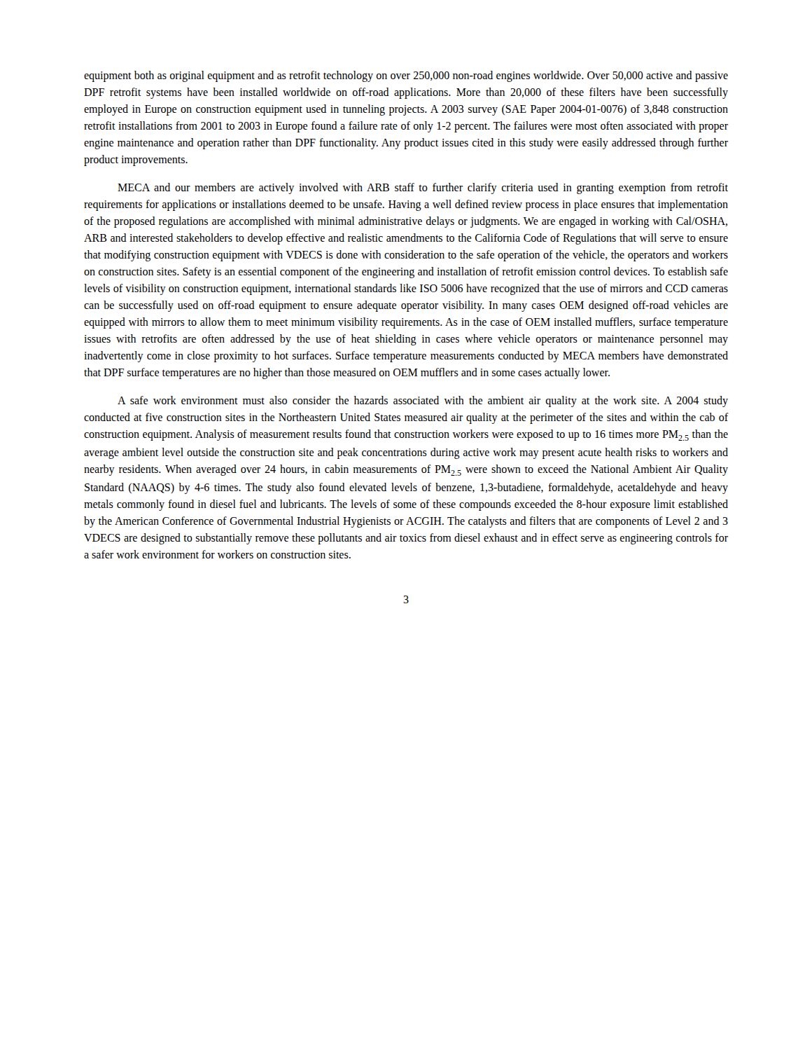equipment both as original equipment and as retrofit technology on over 250,000 non-road engines worldwide. Over 50,000 active and passive DPF retrofit systems have been installed worldwide on off-road applications. More than 20,000 of these filters have been successfully employed in Europe on construction equipment used in tunneling projects. A 2003 survey (SAE Paper 2004-01-0076) of 3,848 construction retrofit installations from 2001 to 2003 in Europe found a failure rate of only 1-2 percent. The failures were most often associated with proper engine maintenance and operation rather than DPF functionality. Any product issues cited in this study were easily addressed through further product improvements.
MECA and our members are actively involved with ARB staff to further clarify criteria used in granting exemption from retrofit requirements for applications or installations deemed to be unsafe. Having a well defined review process in place ensures that implementation of the proposed regulations are accomplished with minimal administrative delays or judgments. We are engaged in working with Cal/OSHA, ARB and interested stakeholders to develop effective and realistic amendments to the California Code of Regulations that will serve to ensure that modifying construction equipment with VDECS is done with consideration to the safe operation of the vehicle, the operators and workers on construction sites. Safety is an essential component of the engineering and installation of retrofit emission control devices. To establish safe levels of visibility on construction equipment, international standards like ISO 5006 have recognized that the use of mirrors and CCD cameras can be successfully used on off-road equipment to ensure adequate operator visibility. In many cases OEM designed off-road vehicles are equipped with mirrors to allow them to meet minimum visibility requirements. As in the case of OEM installed mufflers, surface temperature issues with retrofits are often addressed by the use of heat shielding in cases where vehicle operators or maintenance personnel may inadvertently come in close proximity to hot surfaces. Surface temperature measurements conducted by MECA members have demonstrated that DPF surface temperatures are no higher than those measured on OEM mufflers and in some cases actually lower.
A safe work environment must also consider the hazards associated with the ambient air quality at the work site. A 2004 study conducted at five construction sites in the Northeastern United States measured air quality at the perimeter of the sites and within the cab of construction equipment. Analysis of measurement results found that construction workers were exposed to up to 16 times more PM2.5 than the average ambient level outside the construction site and peak concentrations during active work may present acute health risks to workers and nearby residents. When averaged over 24 hours, in cabin measurements of PM2.5 were shown to exceed the National Ambient Air Quality Standard (NAAQS) by 4-6 times. The study also found elevated levels of benzene, 1,3-butadiene, formaldehyde, acetaldehyde and heavy metals commonly found in diesel fuel and lubricants. The levels of some of these compounds exceeded the 8-hour exposure limit established by the American Conference of Governmental Industrial Hygienists or ACGIH. The catalysts and filters that are components of Level 2 and 3 VDECS are designed to substantially remove these pollutants and air toxics from diesel exhaust and in effect serve as engineering controls for a safer work environment for workers on construction sites.
3